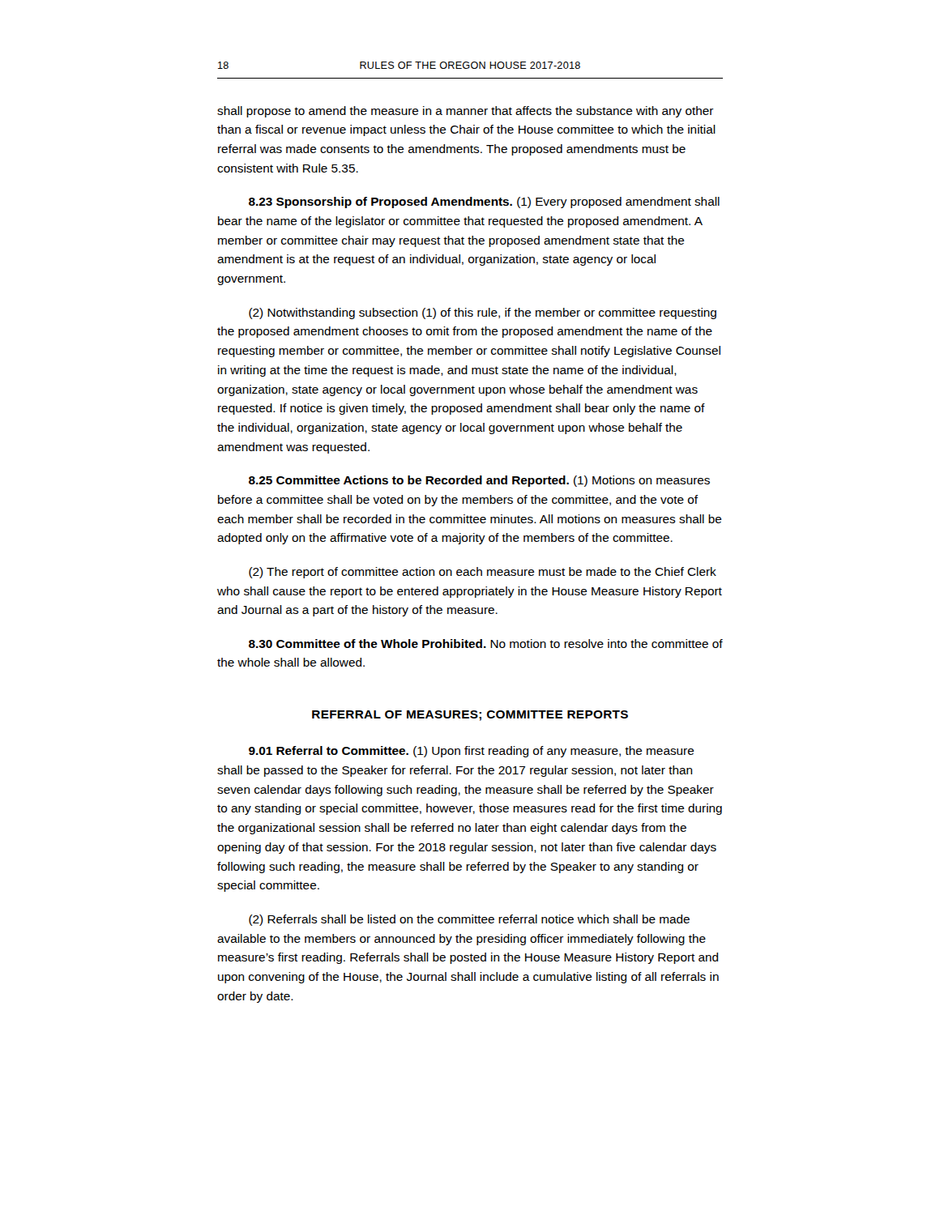18 RULES OF THE OREGON HOUSE 2017-2018
shall propose to amend the measure in a manner that affects the substance with any other than a fiscal or revenue impact unless the Chair of the House committee to which the initial referral was made consents to the amendments. The proposed amendments must be consistent with Rule 5.35.
8.23 Sponsorship of Proposed Amendments. (1) Every proposed amendment shall bear the name of the legislator or committee that requested the proposed amendment. A member or committee chair may request that the proposed amendment state that the amendment is at the request of an individual, organization, state agency or local government.
(2) Notwithstanding subsection (1) of this rule, if the member or committee requesting the proposed amendment chooses to omit from the proposed amendment the name of the requesting member or committee, the member or committee shall notify Legislative Counsel in writing at the time the request is made, and must state the name of the individual, organization, state agency or local government upon whose behalf the amendment was requested. If notice is given timely, the proposed amendment shall bear only the name of the individual, organization, state agency or local government upon whose behalf the amendment was requested.
8.25 Committee Actions to be Recorded and Reported. (1) Motions on measures before a committee shall be voted on by the members of the committee, and the vote of each member shall be recorded in the committee minutes. All motions on measures shall be adopted only on the affirmative vote of a majority of the members of the committee.
(2) The report of committee action on each measure must be made to the Chief Clerk who shall cause the report to be entered appropriately in the House Measure History Report and Journal as a part of the history of the measure.
8.30 Committee of the Whole Prohibited. No motion to resolve into the committee of the whole shall be allowed.
REFERRAL OF MEASURES; COMMITTEE REPORTS
9.01 Referral to Committee. (1) Upon first reading of any measure, the measure shall be passed to the Speaker for referral. For the 2017 regular session, not later than seven calendar days following such reading, the measure shall be referred by the Speaker to any standing or special committee, however, those measures read for the first time during the organizational session shall be referred no later than eight calendar days from the opening day of that session. For the 2018 regular session, not later than five calendar days following such reading, the measure shall be referred by the Speaker to any standing or special committee.
(2) Referrals shall be listed on the committee referral notice which shall be made available to the members or announced by the presiding officer immediately following the measure’s first reading. Referrals shall be posted in the House Measure History Report and upon convening of the House, the Journal shall include a cumulative listing of all referrals in order by date.